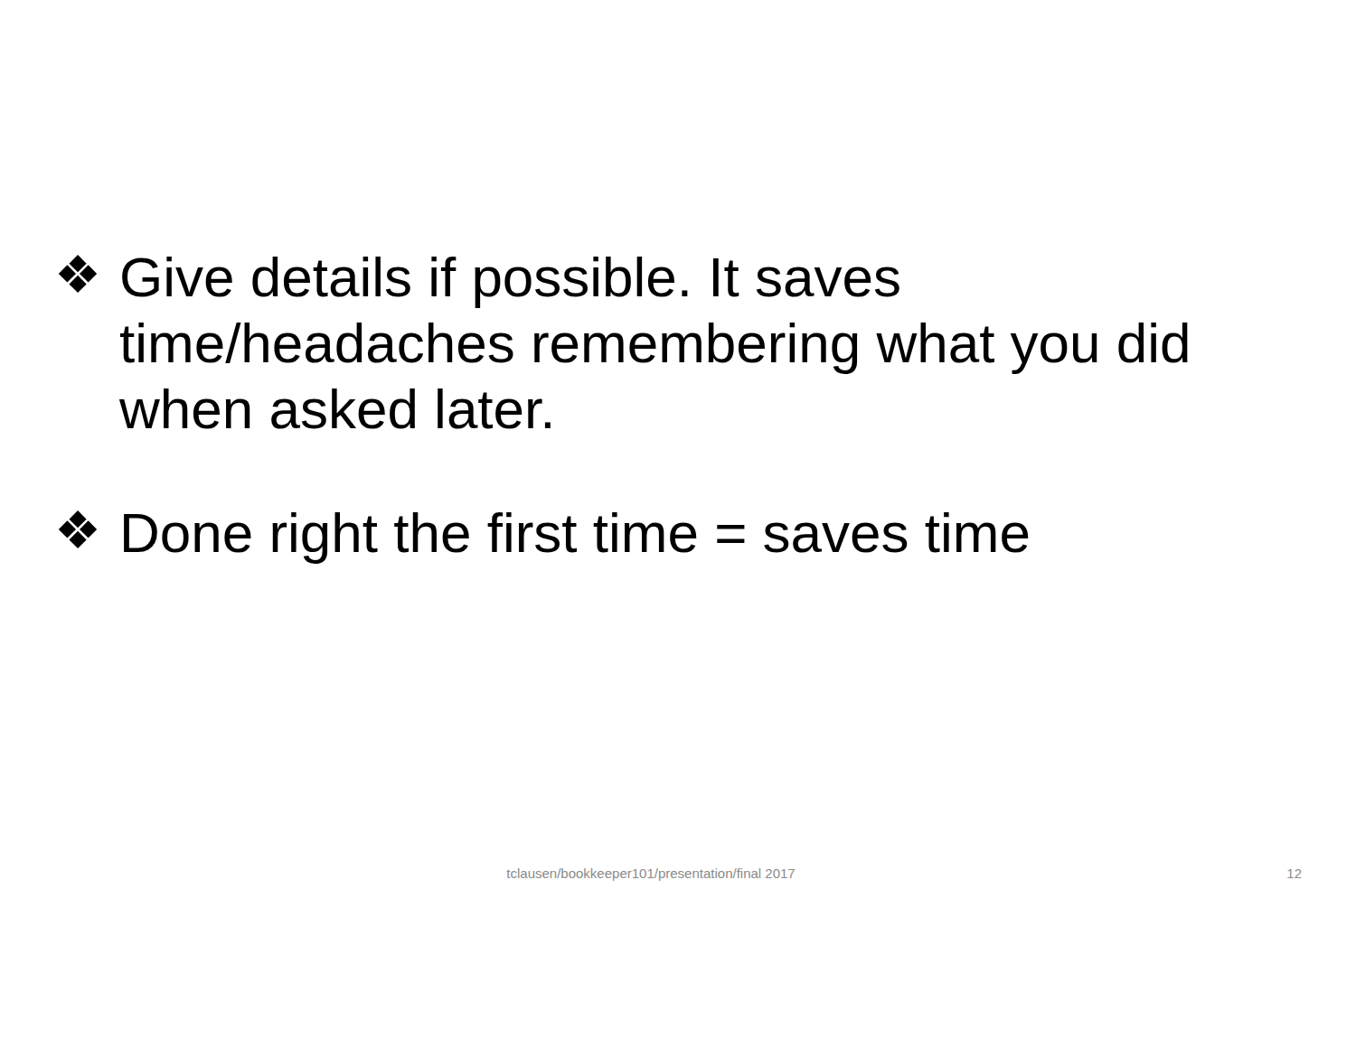Give details if possible. It saves time/headaches remembering what you did when asked later.
Done right the first time = saves time
tclausen/bookkeeper101/presentation/final 2017 12